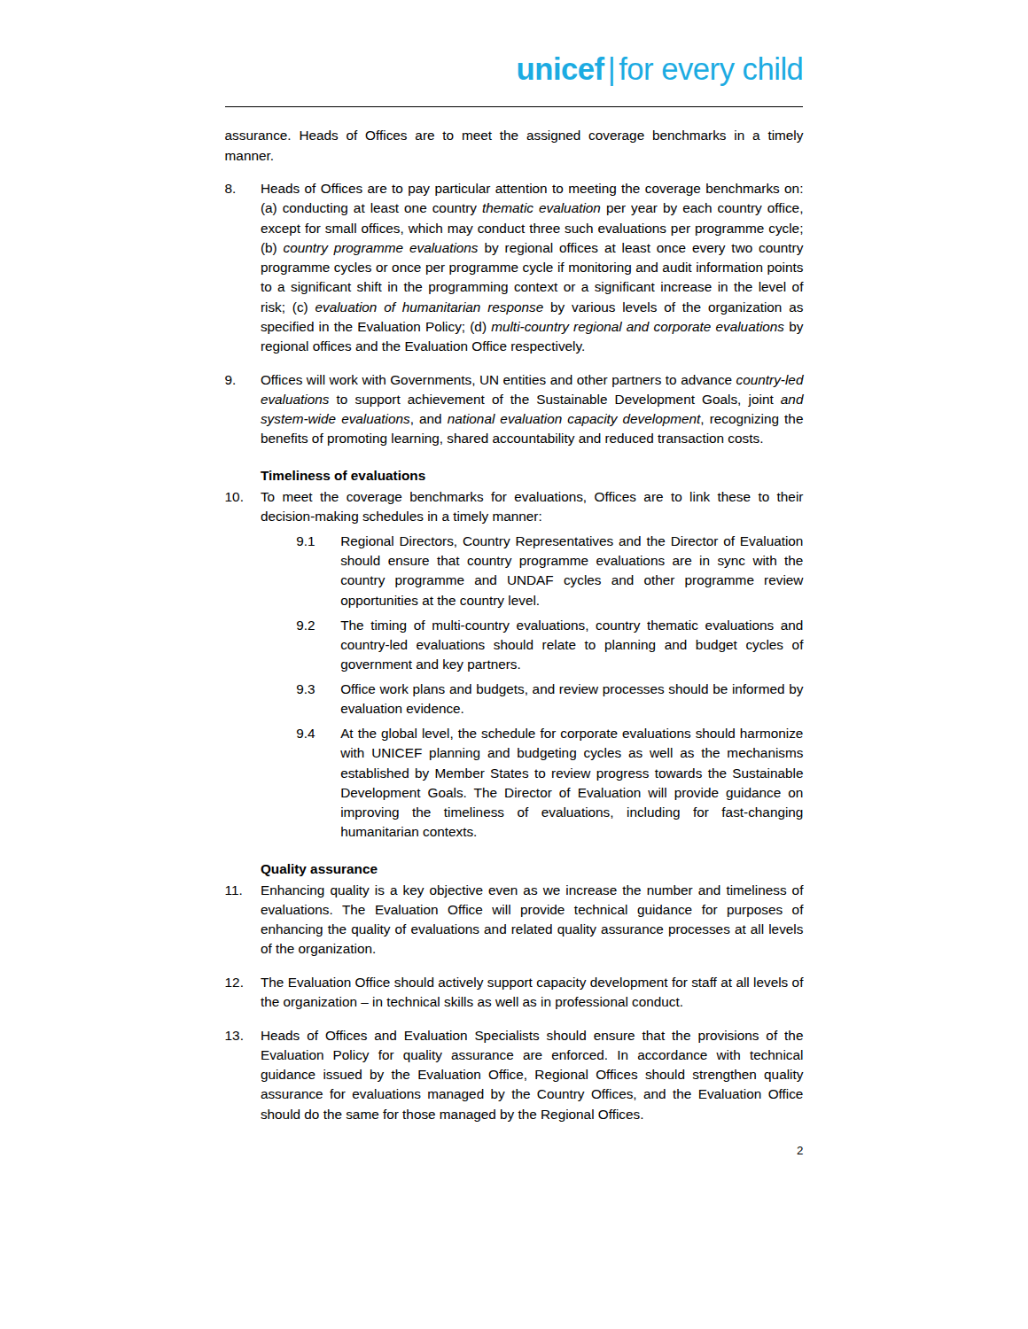unicef|for every child
assurance. Heads of Offices are to meet the assigned coverage benchmarks in a timely manner.
8. Heads of Offices are to pay particular attention to meeting the coverage benchmarks on: (a) conducting at least one country thematic evaluation per year by each country office, except for small offices, which may conduct three such evaluations per programme cycle; (b) country programme evaluations by regional offices at least once every two country programme cycles or once per programme cycle if monitoring and audit information points to a significant shift in the programming context or a significant increase in the level of risk; (c) evaluation of humanitarian response by various levels of the organization as specified in the Evaluation Policy; (d) multi-country regional and corporate evaluations by regional offices and the Evaluation Office respectively.
9. Offices will work with Governments, UN entities and other partners to advance country-led evaluations to support achievement of the Sustainable Development Goals, joint and system-wide evaluations, and national evaluation capacity development, recognizing the benefits of promoting learning, shared accountability and reduced transaction costs.
Timeliness of evaluations
10. To meet the coverage benchmarks for evaluations, Offices are to link these to their decision-making schedules in a timely manner:
9.1 Regional Directors, Country Representatives and the Director of Evaluation should ensure that country programme evaluations are in sync with the country programme and UNDAF cycles and other programme review opportunities at the country level.
9.2 The timing of multi-country evaluations, country thematic evaluations and country-led evaluations should relate to planning and budget cycles of government and key partners.
9.3 Office work plans and budgets, and review processes should be informed by evaluation evidence.
9.4 At the global level, the schedule for corporate evaluations should harmonize with UNICEF planning and budgeting cycles as well as the mechanisms established by Member States to review progress towards the Sustainable Development Goals. The Director of Evaluation will provide guidance on improving the timeliness of evaluations, including for fast-changing humanitarian contexts.
Quality assurance
11. Enhancing quality is a key objective even as we increase the number and timeliness of evaluations. The Evaluation Office will provide technical guidance for purposes of enhancing the quality of evaluations and related quality assurance processes at all levels of the organization.
12. The Evaluation Office should actively support capacity development for staff at all levels of the organization – in technical skills as well as in professional conduct.
13. Heads of Offices and Evaluation Specialists should ensure that the provisions of the Evaluation Policy for quality assurance are enforced. In accordance with technical guidance issued by the Evaluation Office, Regional Offices should strengthen quality assurance for evaluations managed by the Country Offices, and the Evaluation Office should do the same for those managed by the Regional Offices.
2